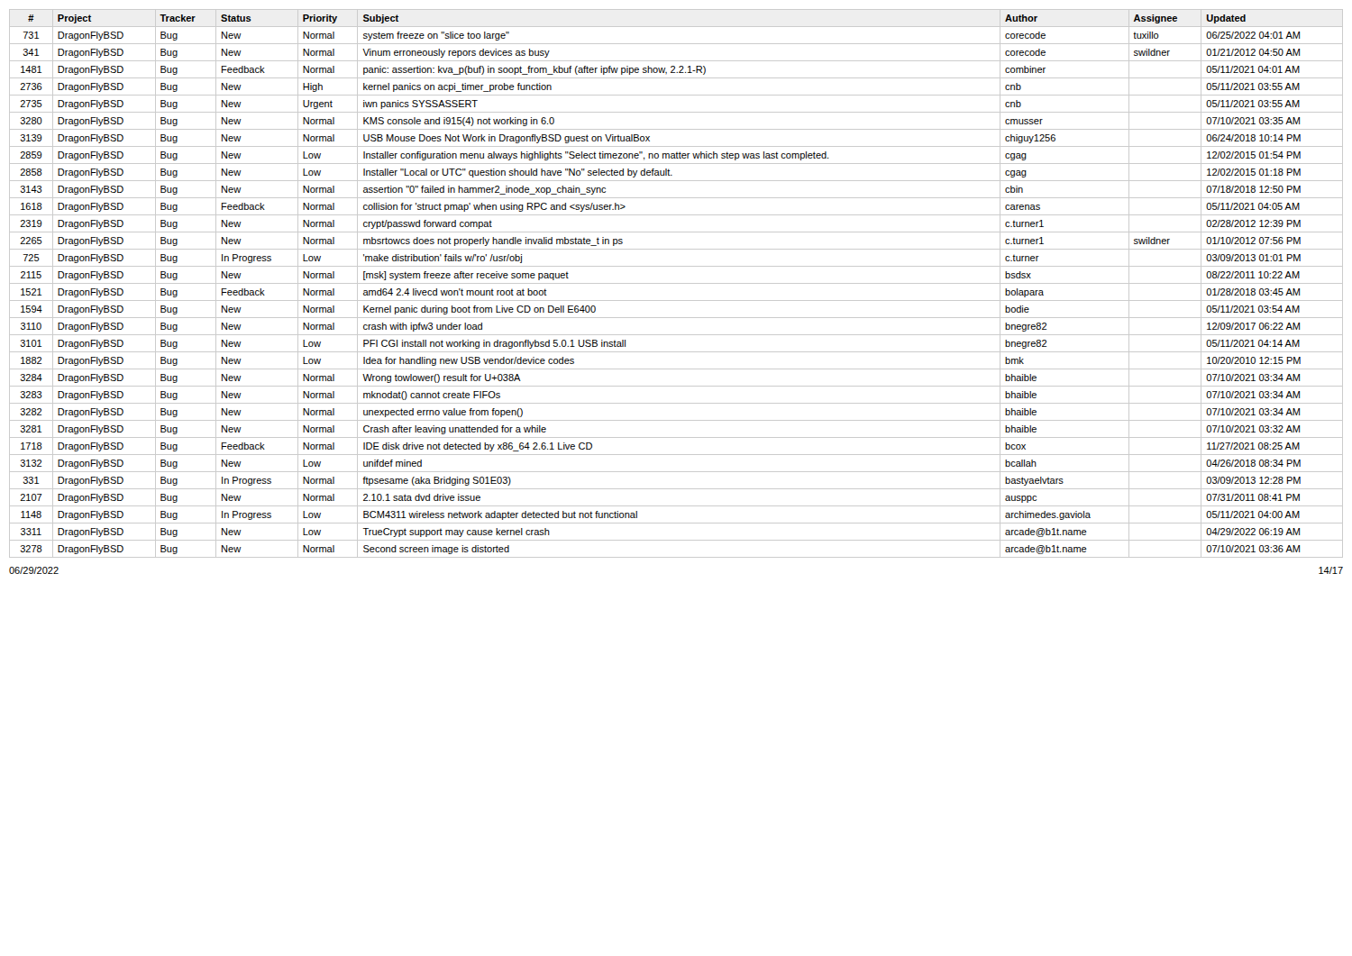| # | Project | Tracker | Status | Priority | Subject | Author | Assignee | Updated |
| --- | --- | --- | --- | --- | --- | --- | --- | --- |
| 731 | DragonFlyBSD | Bug | New | Normal | system freeze on "slice too large" | corecode | tuxillo | 06/25/2022 04:01 AM |
| 341 | DragonFlyBSD | Bug | New | Normal | Vinum erroneously repors devices as busy | corecode | swildner | 01/21/2012 04:50 AM |
| 1481 | DragonFlyBSD | Bug | Feedback | Normal | panic: assertion: kva_p(buf) in soopt_from_kbuf (after ipfw pipe show, 2.2.1-R) | combiner | | 05/11/2021 04:01 AM |
| 2736 | DragonFlyBSD | Bug | New | High | kernel panics on acpi_timer_probe function | cnb | | 05/11/2021 03:55 AM |
| 2735 | DragonFlyBSD | Bug | New | Urgent | iwn panics SYSSASSERT | cnb | | 05/11/2021 03:55 AM |
| 3280 | DragonFlyBSD | Bug | New | Normal | KMS console and i915(4) not working in 6.0 | cmusser | | 07/10/2021 03:35 AM |
| 3139 | DragonFlyBSD | Bug | New | Normal | USB Mouse Does Not Work in DragonflyBSD guest on VirtualBox | chiguy1256 | | 06/24/2018 10:14 PM |
| 2859 | DragonFlyBSD | Bug | New | Low | Installer configuration menu always highlights "Select timezone", no matter which step was last completed. | cgag | | 12/02/2015 01:54 PM |
| 2858 | DragonFlyBSD | Bug | New | Low | Installer "Local or UTC" question should have "No" selected by default. | cgag | | 12/02/2015 01:18 PM |
| 3143 | DragonFlyBSD | Bug | New | Normal | assertion "0" failed in hammer2_inode_xop_chain_sync | cbin | | 07/18/2018 12:50 PM |
| 1618 | DragonFlyBSD | Bug | Feedback | Normal | collision for 'struct pmap' when using RPC and <sys/user.h> | carenas | | 05/11/2021 04:05 AM |
| 2319 | DragonFlyBSD | Bug | New | Normal | crypt/passwd forward compat | c.turner1 | | 02/28/2012 12:39 PM |
| 2265 | DragonFlyBSD | Bug | New | Normal | mbsrtowcs does not properly handle invalid mbstate_t in ps | c.turner1 | swildner | 01/10/2012 07:56 PM |
| 725 | DragonFlyBSD | Bug | In Progress | Low | 'make distribution' fails w/'ro' /usr/obj | c.turner | | 03/09/2013 01:01 PM |
| 2115 | DragonFlyBSD | Bug | New | Normal | [msk] system freeze after receive some paquet | bsdsx | | 08/22/2011 10:22 AM |
| 1521 | DragonFlyBSD | Bug | Feedback | Normal | amd64 2.4 livecd won't mount root at boot | bolapara | | 01/28/2018 03:45 AM |
| 1594 | DragonFlyBSD | Bug | New | Normal | Kernel panic during boot from Live CD on Dell E6400 | bodie | | 05/11/2021 03:54 AM |
| 3110 | DragonFlyBSD | Bug | New | Normal | crash with ipfw3 under load | bnegre82 | | 12/09/2017 06:22 AM |
| 3101 | DragonFlyBSD | Bug | New | Low | PFI CGI install not working in dragonflybsd 5.0.1 USB install | bnegre82 | | 05/11/2021 04:14 AM |
| 1882 | DragonFlyBSD | Bug | New | Low | Idea for handling new USB vendor/device codes | bmk | | 10/20/2010 12:15 PM |
| 3284 | DragonFlyBSD | Bug | New | Normal | Wrong towlower() result for U+038A | bhaible | | 07/10/2021 03:34 AM |
| 3283 | DragonFlyBSD | Bug | New | Normal | mknodat() cannot create FIFOs | bhaible | | 07/10/2021 03:34 AM |
| 3282 | DragonFlyBSD | Bug | New | Normal | unexpected errno value from fopen() | bhaible | | 07/10/2021 03:34 AM |
| 3281 | DragonFlyBSD | Bug | New | Normal | Crash after leaving unattended for a while | bhaible | | 07/10/2021 03:32 AM |
| 1718 | DragonFlyBSD | Bug | Feedback | Normal | IDE disk drive not detected by x86_64 2.6.1 Live CD | bcox | | 11/27/2021 08:25 AM |
| 3132 | DragonFlyBSD | Bug | New | Low | unifdef mined | bcallah | | 04/26/2018 08:34 PM |
| 331 | DragonFlyBSD | Bug | In Progress | Normal | ftpsesame (aka Bridging S01E03) | bastyaelvtars | | 03/09/2013 12:28 PM |
| 2107 | DragonFlyBSD | Bug | New | Normal | 2.10.1 sata dvd drive issue | ausppc | | 07/31/2011 08:41 PM |
| 1148 | DragonFlyBSD | Bug | In Progress | Low | BCM4311 wireless network adapter detected but not functional | archimedes.gaviola | | 05/11/2021 04:00 AM |
| 3311 | DragonFlyBSD | Bug | New | Low | TrueCrypt support may cause kernel crash | arcade@b1t.name | | 04/29/2022 06:19 AM |
| 3278 | DragonFlyBSD | Bug | New | Normal | Second screen image is distorted | arcade@b1t.name | | 07/10/2021 03:36 AM |
06/29/2022 14/17